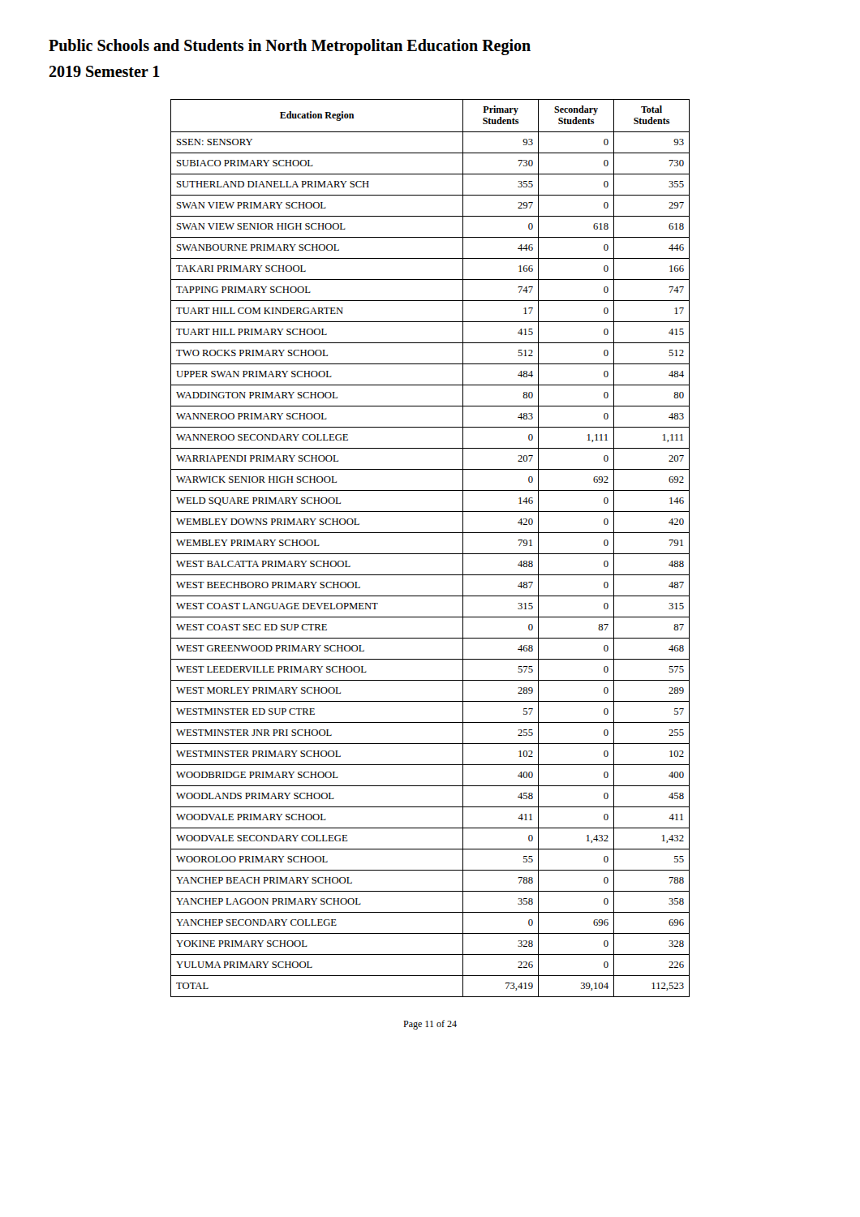Public Schools and Students in North Metropolitan Education Region
2019 Semester 1
Public Schools and Students in North Metropolitan Education Region, 2019 Semester 1
| Education Region | Primary Students | Secondary Students | Total Students |
| --- | --- | --- | --- |
| SSEN: SENSORY | 93 | 0 | 93 |
| SUBIACO PRIMARY SCHOOL | 730 | 0 | 730 |
| SUTHERLAND DIANELLA PRIMARY SCH | 355 | 0 | 355 |
| SWAN VIEW PRIMARY SCHOOL | 297 | 0 | 297 |
| SWAN VIEW SENIOR HIGH SCHOOL | 0 | 618 | 618 |
| SWANBOURNE PRIMARY SCHOOL | 446 | 0 | 446 |
| TAKARI PRIMARY SCHOOL | 166 | 0 | 166 |
| TAPPING PRIMARY SCHOOL | 747 | 0 | 747 |
| TUART HILL COM KINDERGARTEN | 17 | 0 | 17 |
| TUART HILL PRIMARY SCHOOL | 415 | 0 | 415 |
| TWO ROCKS PRIMARY SCHOOL | 512 | 0 | 512 |
| UPPER SWAN PRIMARY SCHOOL | 484 | 0 | 484 |
| WADDINGTON PRIMARY SCHOOL | 80 | 0 | 80 |
| WANNEROO PRIMARY SCHOOL | 483 | 0 | 483 |
| WANNEROO SECONDARY COLLEGE | 0 | 1,111 | 1,111 |
| WARRIAPENDI PRIMARY SCHOOL | 207 | 0 | 207 |
| WARWICK SENIOR HIGH SCHOOL | 0 | 692 | 692 |
| WELD SQUARE PRIMARY SCHOOL | 146 | 0 | 146 |
| WEMBLEY DOWNS PRIMARY SCHOOL | 420 | 0 | 420 |
| WEMBLEY PRIMARY SCHOOL | 791 | 0 | 791 |
| WEST BALCATTA PRIMARY SCHOOL | 488 | 0 | 488 |
| WEST BEECHBORO PRIMARY SCHOOL | 487 | 0 | 487 |
| WEST COAST LANGUAGE DEVELOPMENT | 315 | 0 | 315 |
| WEST COAST SEC ED SUP CTRE | 0 | 87 | 87 |
| WEST GREENWOOD PRIMARY SCHOOL | 468 | 0 | 468 |
| WEST LEEDERVILLE PRIMARY SCHOOL | 575 | 0 | 575 |
| WEST MORLEY PRIMARY SCHOOL | 289 | 0 | 289 |
| WESTMINSTER ED SUP CTRE | 57 | 0 | 57 |
| WESTMINSTER JNR PRI SCHOOL | 255 | 0 | 255 |
| WESTMINSTER PRIMARY SCHOOL | 102 | 0 | 102 |
| WOODBRIDGE PRIMARY SCHOOL | 400 | 0 | 400 |
| WOODLANDS PRIMARY SCHOOL | 458 | 0 | 458 |
| WOODVALE PRIMARY SCHOOL | 411 | 0 | 411 |
| WOODVALE SECONDARY COLLEGE | 0 | 1,432 | 1,432 |
| WOOROLOO PRIMARY SCHOOL | 55 | 0 | 55 |
| YANCHEP BEACH PRIMARY SCHOOL | 788 | 0 | 788 |
| YANCHEP LAGOON PRIMARY SCHOOL | 358 | 0 | 358 |
| YANCHEP SECONDARY COLLEGE | 0 | 696 | 696 |
| YOKINE PRIMARY SCHOOL | 328 | 0 | 328 |
| YULUMA PRIMARY SCHOOL | 226 | 0 | 226 |
| TOTAL | 73,419 | 39,104 | 112,523 |
Page 11 of 24